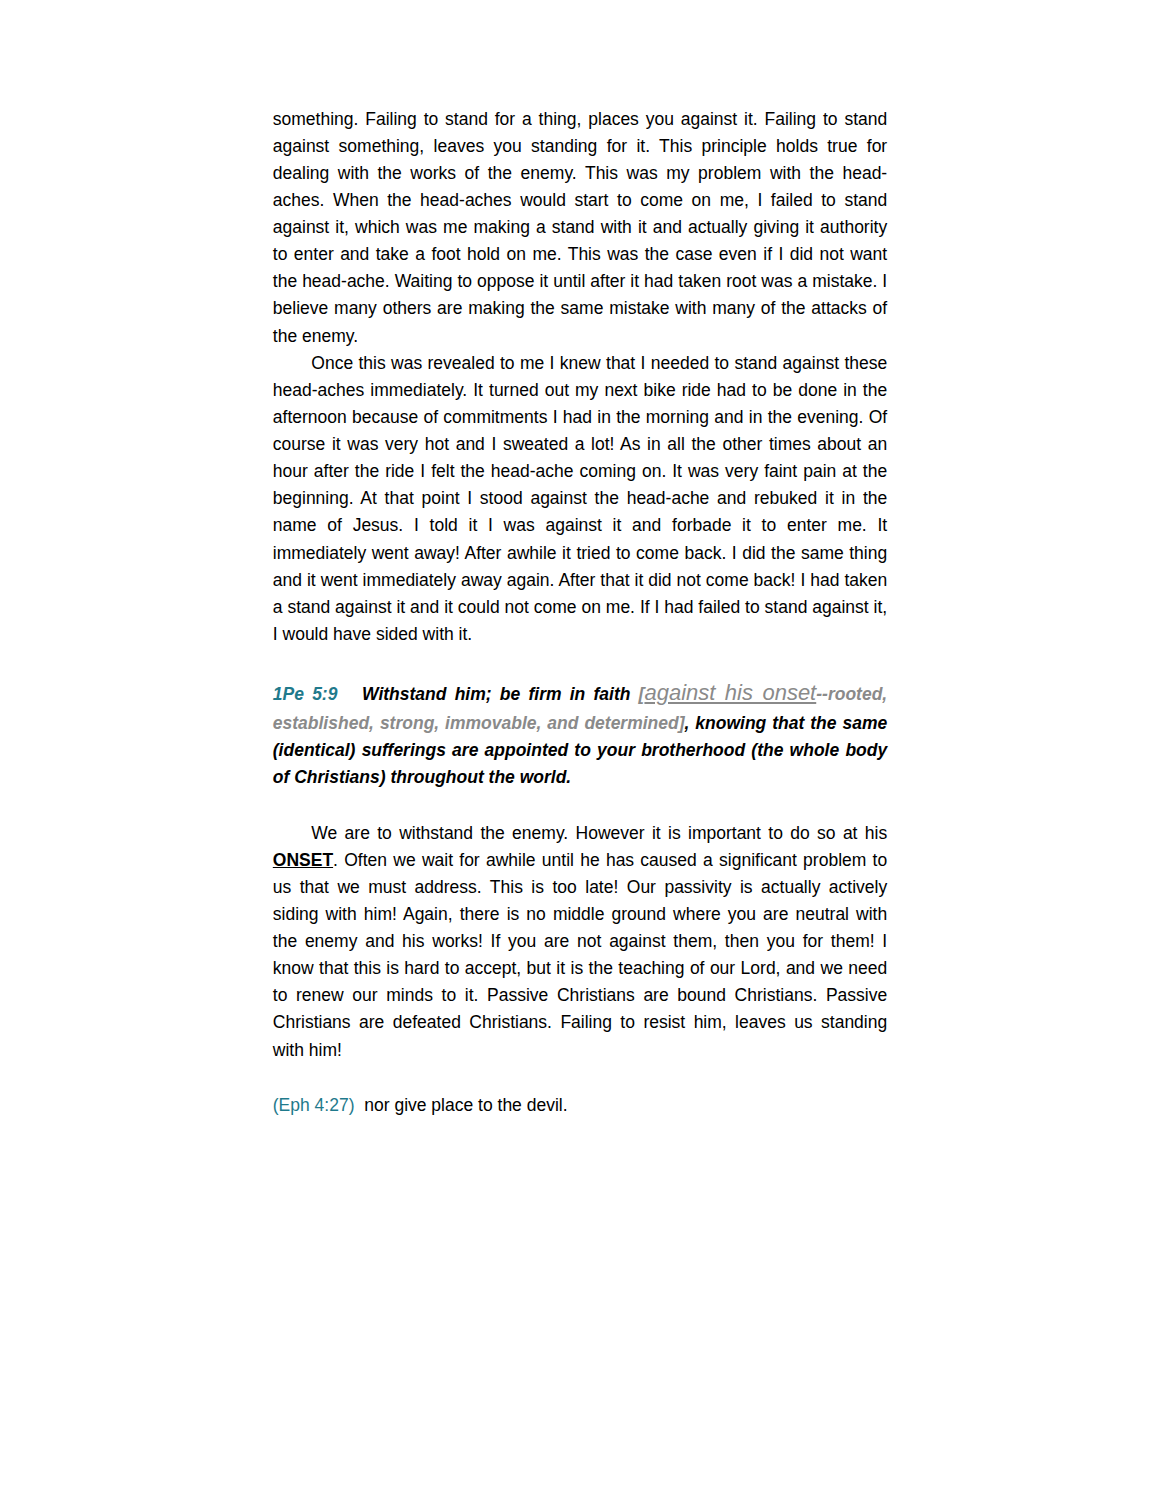something. Failing to stand for a thing, places you against it. Failing to stand against something, leaves you standing for it. This principle holds true for dealing with the works of the enemy. This was my problem with the head-aches. When the head-aches would start to come on me, I failed to stand against it, which was me making a stand with it and actually giving it authority to enter and take a foot hold on me. This was the case even if I did not want the head-ache. Waiting to oppose it until after it had taken root was a mistake. I believe many others are making the same mistake with many of the attacks of the enemy.
Once this was revealed to me I knew that I needed to stand against these head-aches immediately. It turned out my next bike ride had to be done in the afternoon because of commitments I had in the morning and in the evening. Of course it was very hot and I sweated a lot! As in all the other times about an hour after the ride I felt the head-ache coming on. It was very faint pain at the beginning. At that point I stood against the head-ache and rebuked it in the name of Jesus. I told it I was against it and forbade it to enter me. It immediately went away! After awhile it tried to come back. I did the same thing and it went immediately away again. After that it did not come back! I had taken a stand against it and it could not come on me. If I had failed to stand against it, I would have sided with it.
1Pe 5:9 Withstand him; be firm in faith [against his onset--rooted, established, strong, immovable, and determined], knowing that the same (identical) sufferings are appointed to your brotherhood (the whole body of Christians) throughout the world.
We are to withstand the enemy. However it is important to do so at his ONSET. Often we wait for awhile until he has caused a significant problem to us that we must address. This is too late! Our passivity is actually actively siding with him! Again, there is no middle ground where you are neutral with the enemy and his works! If you are not against them, then you for them! I know that this is hard to accept, but it is the teaching of our Lord, and we need to renew our minds to it. Passive Christians are bound Christians. Passive Christians are defeated Christians. Failing to resist him, leaves us standing with him!
(Eph 4:27) nor give place to the devil.